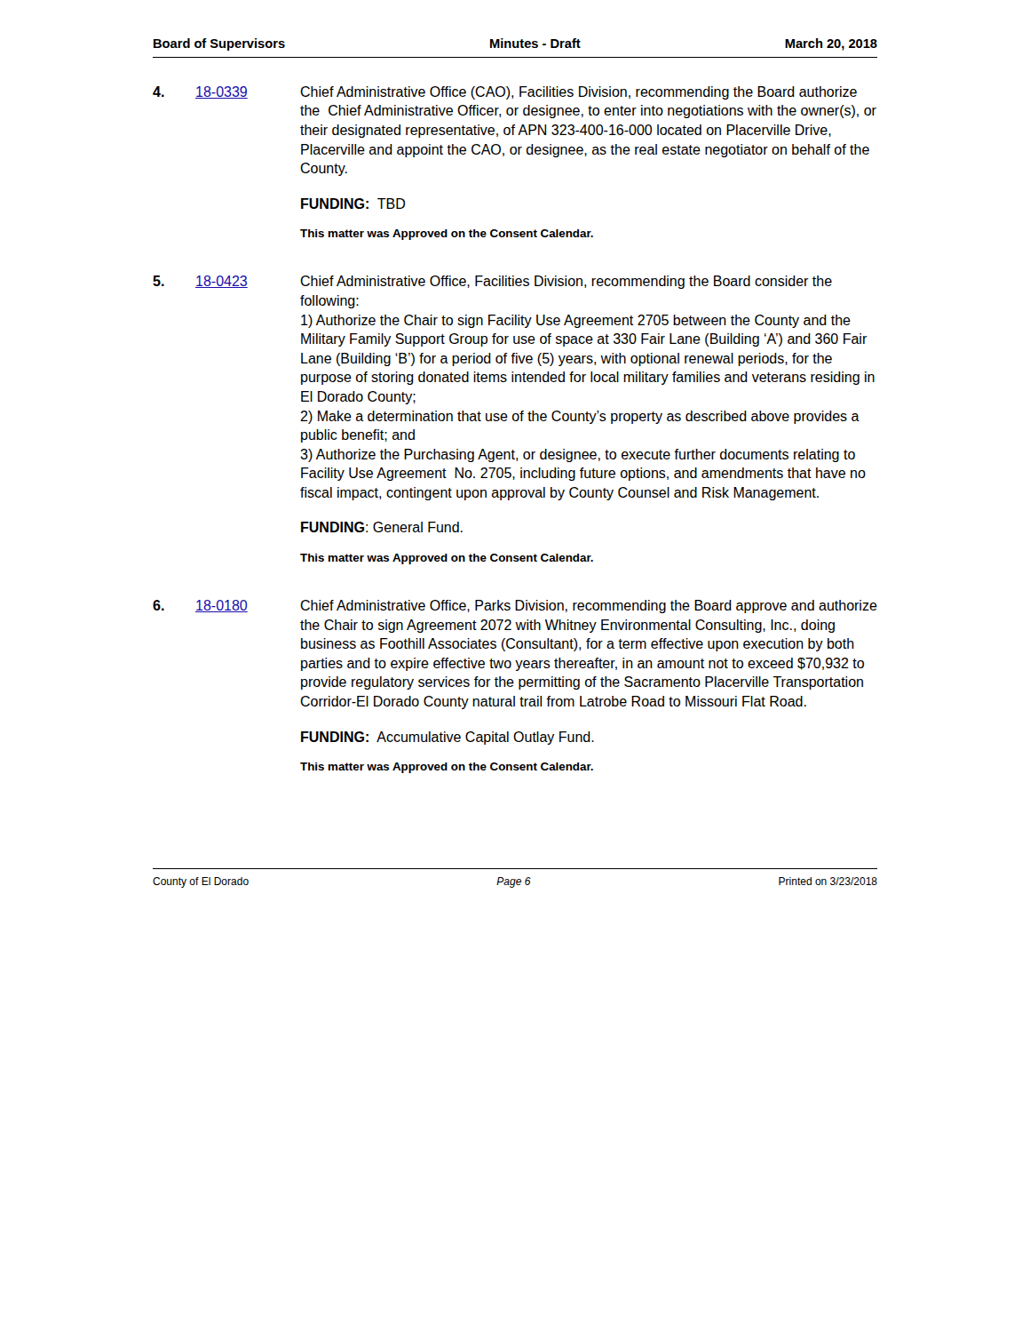Board of Supervisors
Minutes - Draft
March 20, 2018
4.
18-0339
Chief Administrative Office (CAO), Facilities Division, recommending the Board authorize the Chief Administrative Officer, or designee, to enter into negotiations with the owner(s), or their designated representative, of APN 323-400-16-000 located on Placerville Drive, Placerville and appoint the CAO, or designee, as the real estate negotiator on behalf of the County.
FUNDING: TBD
This matter was Approved on the Consent Calendar.
5.
18-0423
Chief Administrative Office, Facilities Division, recommending the Board consider the following:
1) Authorize the Chair to sign Facility Use Agreement 2705 between the County and the Military Family Support Group for use of space at 330 Fair Lane (Building ‘A’) and 360 Fair Lane (Building ‘B’) for a period of five (5) years, with optional renewal periods, for the purpose of storing donated items intended for local military families and veterans residing in El Dorado County;
2) Make a determination that use of the County’s property as described above provides a public benefit; and
3) Authorize the Purchasing Agent, or designee, to execute further documents relating to Facility Use Agreement No. 2705, including future options, and amendments that have no fiscal impact, contingent upon approval by County Counsel and Risk Management.
FUNDING: General Fund.
This matter was Approved on the Consent Calendar.
6.
18-0180
Chief Administrative Office, Parks Division, recommending the Board approve and authorize the Chair to sign Agreement 2072 with Whitney Environmental Consulting, Inc., doing business as Foothill Associates (Consultant), for a term effective upon execution by both parties and to expire effective two years thereafter, in an amount not to exceed $70,932 to provide regulatory services for the permitting of the Sacramento Placerville Transportation Corridor-El Dorado County natural trail from Latrobe Road to Missouri Flat Road.
FUNDING: Accumulative Capital Outlay Fund.
This matter was Approved on the Consent Calendar.
County of El Dorado
Page 6
Printed on 3/23/2018